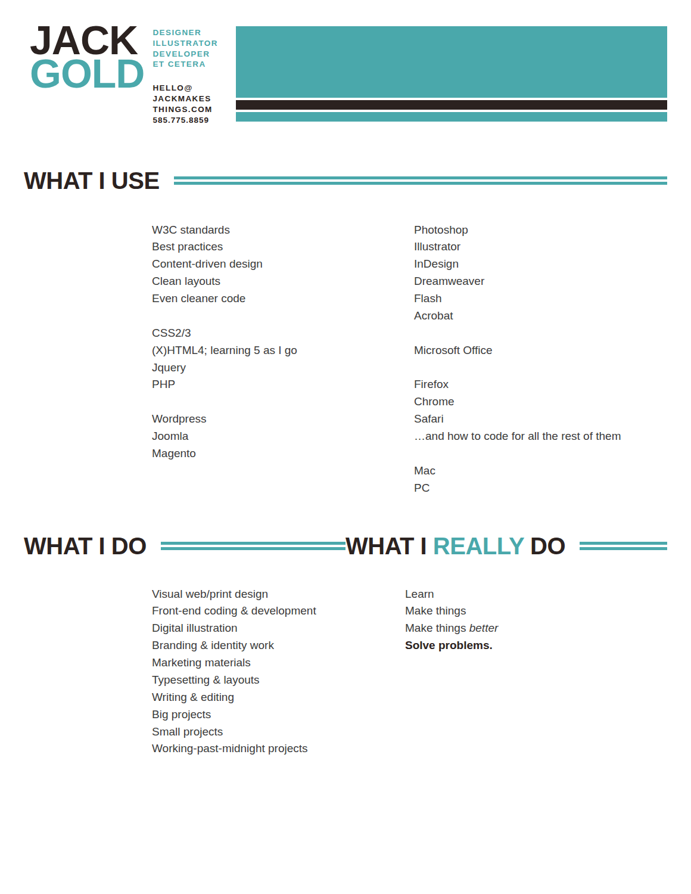Jack Gold
Designer
Illustrator
Developer
Et Cetera
Hello@
Jackmakes
Things.com
585.775.8859
What I Use
W3C standards
Best practices
Content-driven design
Clean layouts
Even cleaner code
CSS2/3
(X)HTML4; learning 5 as I go
Jquery
PHP
Wordpress
Joomla
Magento
Photoshop
Illustrator
InDesign
Dreamweaver
Flash
Acrobat
Microsoft Office
Firefox
Chrome
Safari
…and how to code for all the rest of them
Mac
PC
What I Do
Visual web/print design
Front-end coding & development
Digital illustration
Branding & identity work
Marketing materials
Typesetting & layouts
Writing & editing
Big projects
Small projects
Working-past-midnight projects
What I Really Do
Learn
Make things
Make things better
Solve problems.